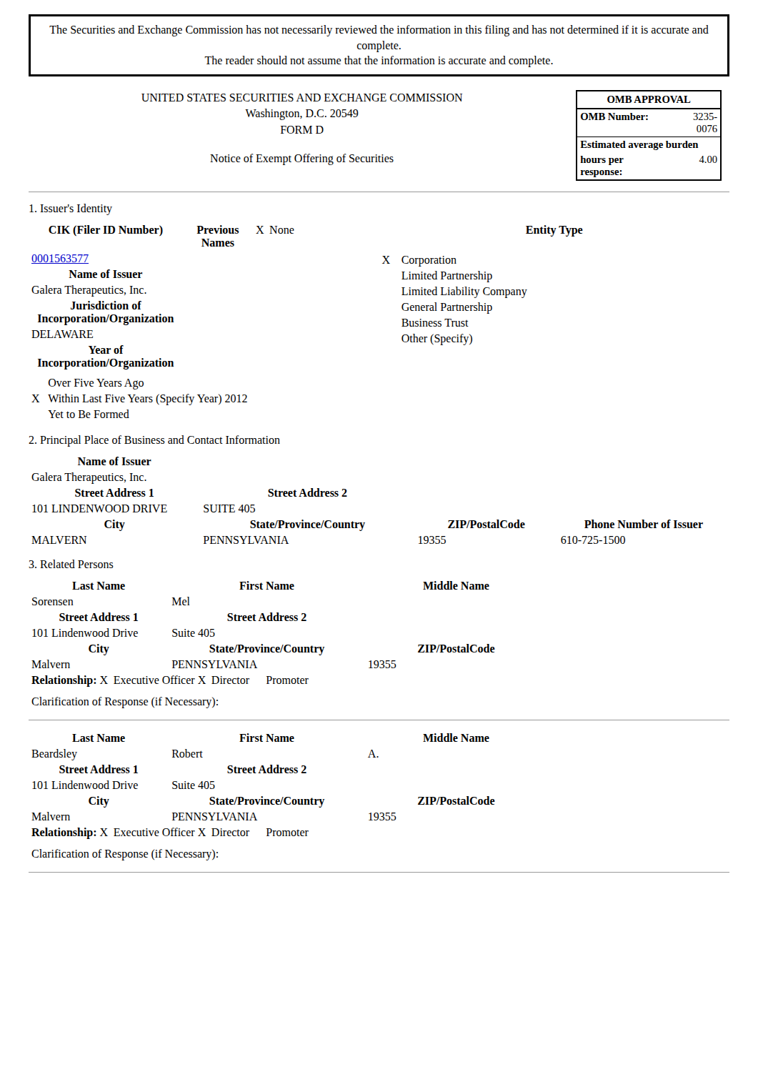The Securities and Exchange Commission has not necessarily reviewed the information in this filing and has not determined if it is accurate and complete.
The reader should not assume that the information is accurate and complete.
| UNITED STATES SECURITIES AND EXCHANGE COMMISSION Washington, D.C. 20549 FORM D Notice of Exempt Offering of Securities | OMB APPROVAL / OMB Number: / 3235-0076 / / Estimated average burden / / hours per response: / 4.00 / |
1. Issuer's Identity
| CIK (Filer ID Number) | Previous Names | X None | Entity Type |
| 0001563577 | | | X Corporation Limited Partnership Limited Liability Company General Partnership Business Trust Other (Specify) |
| Name of Issuer | |
| Galera Therapeutics, Inc. | |
| Jurisdiction of Incorporation/Organization | |
| DELAWARE | |
| Year of Incorporation/Organization | |
| Over Five Years Ago X Within Last Five Years (Specify Year) 2012 Yet to Be Formed | |
2. Principal Place of Business and Contact Information
| Name of Issuer | |
| Galera Therapeutics, Inc. | |
| Street Address 1 | Street Address 2 | |
| 101 LINDENWOOD DRIVE | SUITE 405 | |
| City | State/Province/Country | ZIP/PostalCode | Phone Number of Issuer |
| MALVERN | PENNSYLVANIA | 19355 | 610-725-1500 |
3. Related Persons
| Last Name | First Name | Middle Name | |
| Sorensen | Mel | | |
| Street Address 1 | Street Address 2 | |
| 101 Lindenwood Drive | Suite 405 | |
| City | State/Province/Country | ZIP/PostalCode | |
| Malvern | PENNSYLVANIA | 19355 | |
| Relationship: X Executive Officer X Director Promoter |
| Clarification of Response (if Necessary): |
| Last Name | First Name | Middle Name | |
| Beardsley | Robert | A. | |
| Street Address 1 | Street Address 2 | |
| 101 Lindenwood Drive | Suite 405 | |
| City | State/Province/Country | ZIP/PostalCode | |
| Malvern | PENNSYLVANIA | 19355 | |
| Relationship: X Executive Officer X Director Promoter |
| Clarification of Response (if Necessary): |